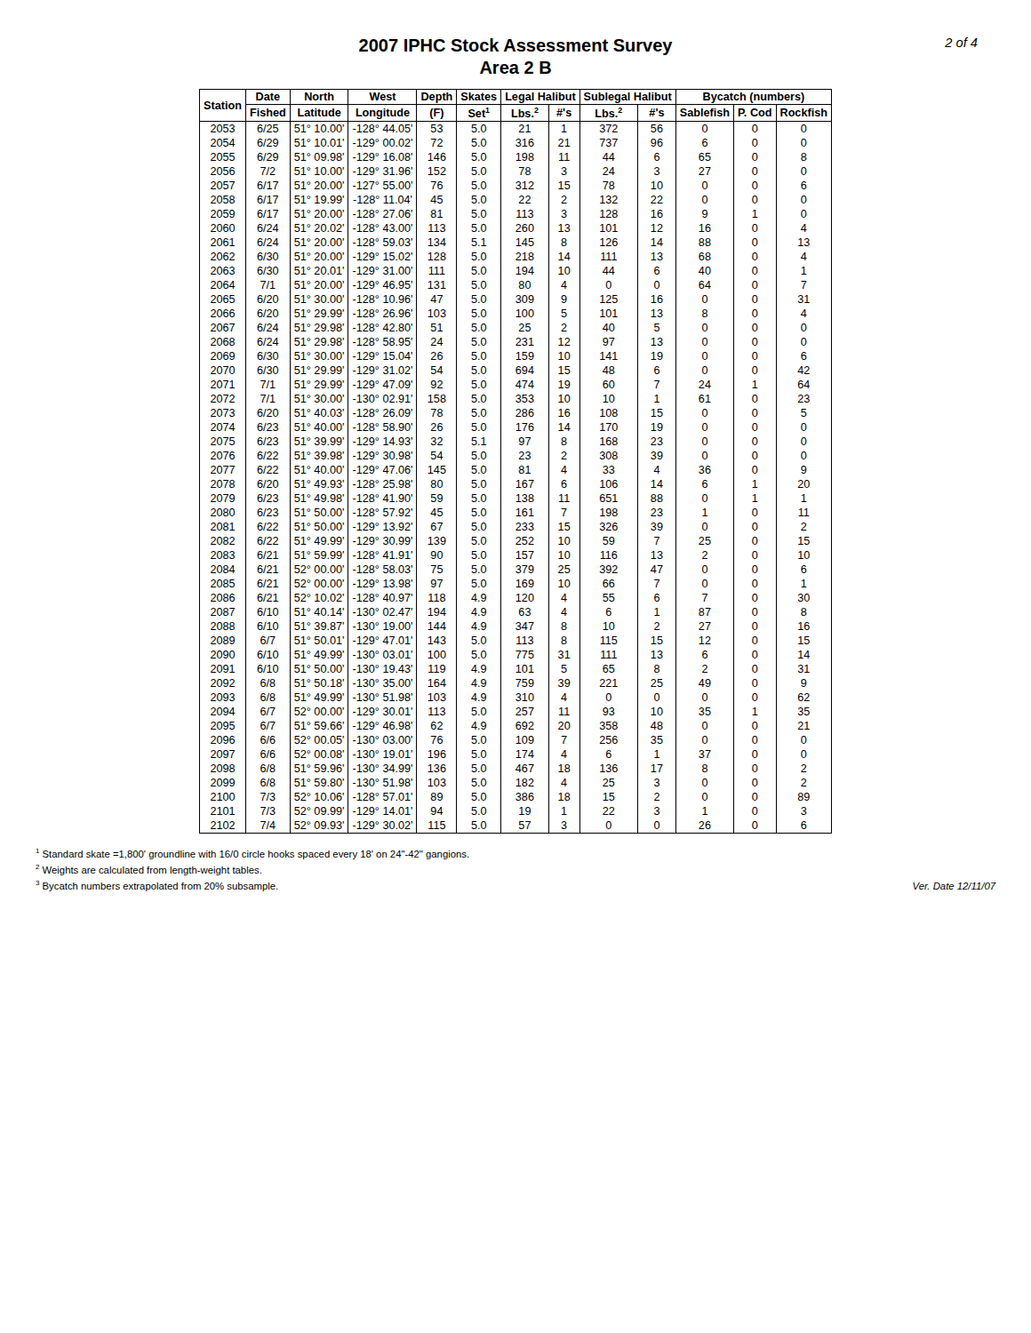2 of 4
2007 IPHC Stock Assessment Survey
Area 2 B
| Station | Date | North | West | Depth | Skates | Legal Halibut | Sublegal Halibut | Bycatch (numbers) |
| --- | --- | --- | --- | --- | --- | --- | --- | --- |
| Fished | Latitude | Longitude | (F) | Set 1 | Lbs. 2 | #'s | Lbs. 2 | #'s | Sablefish | P. Cod | Rockfish |
| 2053 | 6/25 | 51° 10.00' | -128° 44.05' | 53 | 5.0 | 21 | 1 | 372 | 56 | 0 | 0 | 0 |
| 2054 | 6/29 | 51° 10.01' | -129° 00.02' | 72 | 5.0 | 316 | 21 | 737 | 96 | 6 | 0 | 0 |
| 2055 | 6/29 | 51° 09.98' | -129° 16.08' | 146 | 5.0 | 198 | 11 | 44 | 6 | 65 | 0 | 8 |
| 2056 | 7/2 | 51° 10.00' | -129° 31.96' | 152 | 5.0 | 78 | 3 | 24 | 3 | 27 | 0 | 0 |
| 2057 | 6/17 | 51° 20.00' | -127° 55.00' | 76 | 5.0 | 312 | 15 | 78 | 10 | 0 | 0 | 6 |
| 2058 | 6/17 | 51° 19.99' | -128° 11.04' | 45 | 5.0 | 22 | 2 | 132 | 22 | 0 | 0 | 0 |
| 2059 | 6/17 | 51° 20.00' | -128° 27.06' | 81 | 5.0 | 113 | 3 | 128 | 16 | 9 | 1 | 0 |
| 2060 | 6/24 | 51° 20.02' | -128° 43.00' | 113 | 5.0 | 260 | 13 | 101 | 12 | 16 | 0 | 4 |
| 2061 | 6/24 | 51° 20.00' | -128° 59.03' | 134 | 5.1 | 145 | 8 | 126 | 14 | 88 | 0 | 13 |
| 2062 | 6/30 | 51° 20.00' | -129° 15.02' | 128 | 5.0 | 218 | 14 | 111 | 13 | 68 | 0 | 4 |
| 2063 | 6/30 | 51° 20.01' | -129° 31.00' | 111 | 5.0 | 194 | 10 | 44 | 6 | 40 | 0 | 1 |
| 2064 | 7/1 | 51° 20.00' | -129° 46.95' | 131 | 5.0 | 80 | 4 | 0 | 0 | 64 | 0 | 7 |
| 2065 | 6/20 | 51° 30.00' | -128° 10.96' | 47 | 5.0 | 309 | 9 | 125 | 16 | 0 | 0 | 31 |
| 2066 | 6/20 | 51° 29.99' | -128° 26.96' | 103 | 5.0 | 100 | 5 | 101 | 13 | 8 | 0 | 4 |
| 2067 | 6/24 | 51° 29.98' | -128° 42.80' | 51 | 5.0 | 25 | 2 | 40 | 5 | 0 | 0 | 0 |
| 2068 | 6/24 | 51° 29.98' | -128° 58.95' | 24 | 5.0 | 231 | 12 | 97 | 13 | 0 | 0 | 0 |
| 2069 | 6/30 | 51° 30.00' | -129° 15.04' | 26 | 5.0 | 159 | 10 | 141 | 19 | 0 | 0 | 6 |
| 2070 | 6/30 | 51° 29.99' | -129° 31.02' | 54 | 5.0 | 694 | 15 | 48 | 6 | 0 | 0 | 42 |
| 2071 | 7/1 | 51° 29.99' | -129° 47.09' | 92 | 5.0 | 474 | 19 | 60 | 7 | 24 | 1 | 64 |
| 2072 | 7/1 | 51° 30.00' | -130° 02.91' | 158 | 5.0 | 353 | 10 | 10 | 1 | 61 | 0 | 23 |
| 2073 | 6/20 | 51° 40.03' | -128° 26.09' | 78 | 5.0 | 286 | 16 | 108 | 15 | 0 | 0 | 5 |
| 2074 | 6/23 | 51° 40.00' | -128° 58.90' | 26 | 5.0 | 176 | 14 | 170 | 19 | 0 | 0 | 0 |
| 2075 | 6/23 | 51° 39.99' | -129° 14.93' | 32 | 5.1 | 97 | 8 | 168 | 23 | 0 | 0 | 0 |
| 2076 | 6/22 | 51° 39.98' | -129° 30.98' | 54 | 5.0 | 23 | 2 | 308 | 39 | 0 | 0 | 0 |
| 2077 | 6/22 | 51° 40.00' | -129° 47.06' | 145 | 5.0 | 81 | 4 | 33 | 4 | 36 | 0 | 9 |
| 2078 | 6/20 | 51° 49.93' | -128° 25.98' | 80 | 5.0 | 167 | 6 | 106 | 14 | 6 | 1 | 20 |
| 2079 | 6/23 | 51° 49.98' | -128° 41.90' | 59 | 5.0 | 138 | 11 | 651 | 88 | 0 | 1 | 1 |
| 2080 | 6/23 | 51° 50.00' | -128° 57.92' | 45 | 5.0 | 161 | 7 | 198 | 23 | 1 | 0 | 11 |
| 2081 | 6/22 | 51° 50.00' | -129° 13.92' | 67 | 5.0 | 233 | 15 | 326 | 39 | 0 | 0 | 2 |
| 2082 | 6/22 | 51° 49.99' | -129° 30.99' | 139 | 5.0 | 252 | 10 | 59 | 7 | 25 | 0 | 15 |
| 2083 | 6/21 | 51° 59.99' | -128° 41.91' | 90 | 5.0 | 157 | 10 | 116 | 13 | 2 | 0 | 10 |
| 2084 | 6/21 | 52° 00.00' | -128° 58.03' | 75 | 5.0 | 379 | 25 | 392 | 47 | 0 | 0 | 6 |
| 2085 | 6/21 | 52° 00.00' | -129° 13.98' | 97 | 5.0 | 169 | 10 | 66 | 7 | 0 | 0 | 1 |
| 2086 | 6/21 | 52° 10.02' | -128° 40.97' | 118 | 4.9 | 120 | 4 | 55 | 6 | 7 | 0 | 30 |
| 2087 | 6/10 | 51° 40.14' | -130° 02.47' | 194 | 4.9 | 63 | 4 | 6 | 1 | 87 | 0 | 8 |
| 2088 | 6/10 | 51° 39.87' | -130° 19.00' | 144 | 4.9 | 347 | 8 | 10 | 2 | 27 | 0 | 16 |
| 2089 | 6/7 | 51° 50.01' | -129° 47.01' | 143 | 5.0 | 113 | 8 | 115 | 15 | 12 | 0 | 15 |
| 2090 | 6/10 | 51° 49.99' | -130° 03.01' | 100 | 5.0 | 775 | 31 | 111 | 13 | 6 | 0 | 14 |
| 2091 | 6/10 | 51° 50.00' | -130° 19.43' | 119 | 4.9 | 101 | 5 | 65 | 8 | 2 | 0 | 31 |
| 2092 | 6/8 | 51° 50.18' | -130° 35.00' | 164 | 4.9 | 759 | 39 | 221 | 25 | 49 | 0 | 9 |
| 2093 | 6/8 | 51° 49.99' | -130° 51.98' | 103 | 4.9 | 310 | 4 | 0 | 0 | 0 | 0 | 62 |
| 2094 | 6/7 | 52° 00.00' | -129° 30.01' | 113 | 5.0 | 257 | 11 | 93 | 10 | 35 | 1 | 35 |
| 2095 | 6/7 | 51° 59.66' | -129° 46.98' | 62 | 4.9 | 692 | 20 | 358 | 48 | 0 | 0 | 21 |
| 2096 | 6/6 | 52° 00.05' | -130° 03.00' | 76 | 5.0 | 109 | 7 | 256 | 35 | 0 | 0 | 0 |
| 2097 | 6/6 | 52° 00.08' | -130° 19.01' | 196 | 5.0 | 174 | 4 | 6 | 1 | 37 | 0 | 0 |
| 2098 | 6/8 | 51° 59.96' | -130° 34.99' | 136 | 5.0 | 467 | 18 | 136 | 17 | 8 | 0 | 2 |
| 2099 | 6/8 | 51° 59.80' | -130° 51.98' | 103 | 5.0 | 182 | 4 | 25 | 3 | 0 | 0 | 2 |
| 2100 | 7/3 | 52° 10.06' | -128° 57.01' | 89 | 5.0 | 386 | 18 | 15 | 2 | 0 | 0 | 89 |
| 2101 | 7/3 | 52° 09.99' | -129° 14.01' | 94 | 5.0 | 19 | 1 | 22 | 3 | 1 | 0 | 3 |
| 2102 | 7/4 | 52° 09.93' | -129° 30.02' | 115 | 5.0 | 57 | 3 | 0 | 0 | 26 | 0 | 6 |
1 Standard skate =1,800' groundline with 16/0 circle hooks spaced every 18' on 24"-42" gangions.
2 Weights are calculated from length-weight tables.
3 Bycatch numbers extrapolated from 20% subsample. Ver. Date 12/11/07